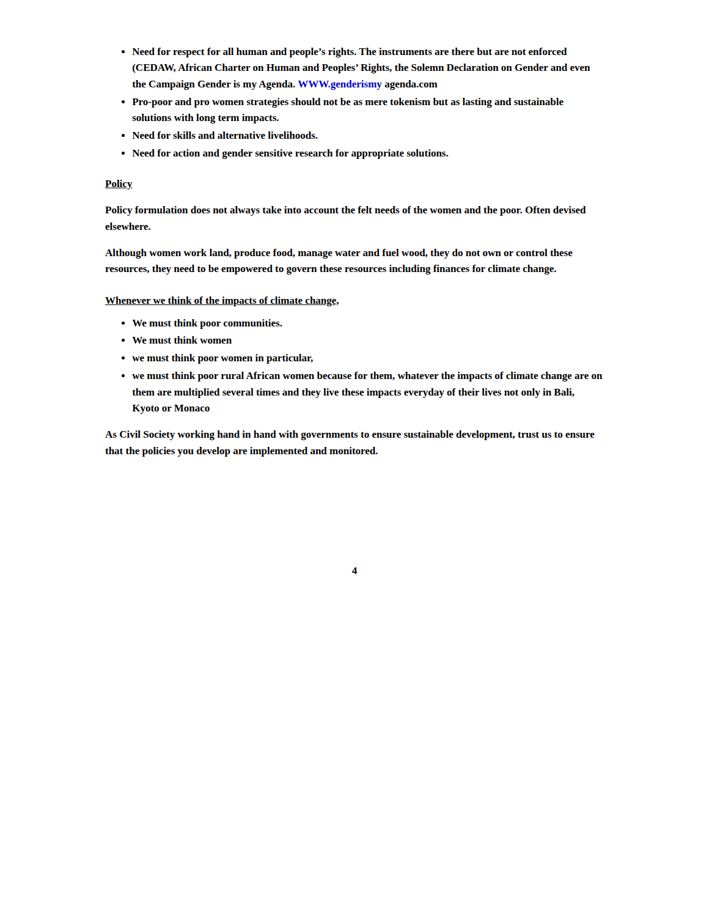Need for respect for all human and people’s rights. The instruments are there but are not enforced (CEDAW, African Charter on Human and Peoples’ Rights, the Solemn Declaration on Gender and even the Campaign Gender is my Agenda. WWW.genderismy agenda.com
Pro-poor and pro women strategies should not be as mere tokenism but as lasting and sustainable solutions with long term impacts.
Need for skills and alternative livelihoods.
Need for action and gender sensitive research for appropriate solutions.
Policy
Policy formulation does not always take into account the felt needs of the women and the poor. Often devised elsewhere.
Although women work land, produce food, manage water and fuel wood, they do not own or control these resources, they need to be empowered to govern these resources including finances for climate change.
Whenever we think of the impacts of climate change,
We must think poor communities.
We must think women
we must think poor women in particular,
we must think poor rural African women because for them, whatever the impacts of climate change are on them are multiplied several times and they live these impacts everyday of their lives not only in Bali, Kyoto or Monaco
As Civil Society working hand in hand with governments to ensure sustainable development, trust us to ensure that the policies you develop are implemented and monitored.
4